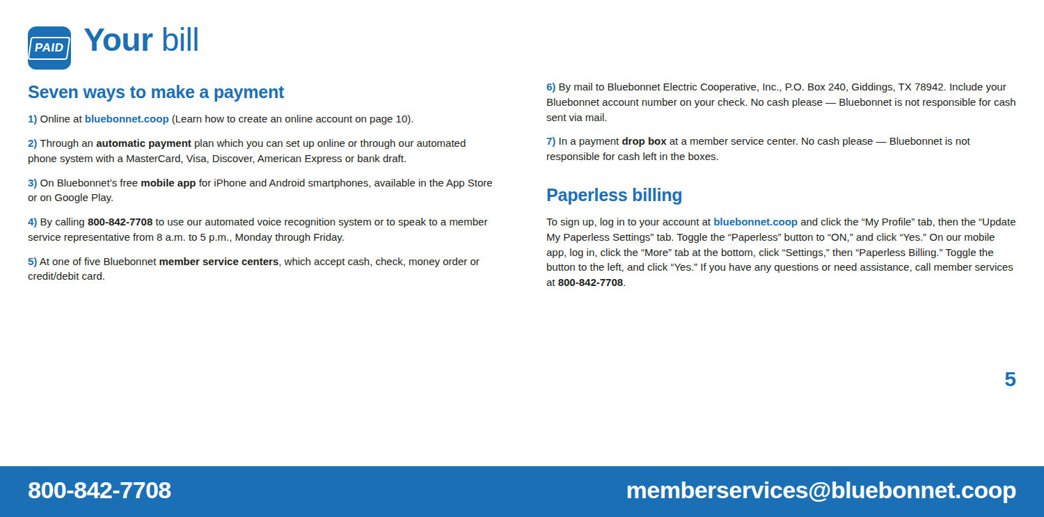PAID
Your bill
Seven ways to make a payment
1) Online at bluebonnet.coop (Learn how to create an online account on page 10).
2) Through an automatic payment plan which you can set up online or through our automated phone system with a MasterCard, Visa, Discover, American Express or bank draft.
3) On Bluebonnet’s free mobile app for iPhone and Android smartphones, available in the App Store or on Google Play.
4) By calling 800-842-7708 to use our automated voice recognition system or to speak to a member service representative from 8 a.m. to 5 p.m., Monday through Friday.
5) At one of five Bluebonnet member service centers, which accept cash, check, money order or credit/debit card.
6) By mail to Bluebonnet Electric Cooperative, Inc., P.O. Box 240, Giddings, TX 78942. Include your Bluebonnet account number on your check. No cash please — Bluebonnet is not responsible for cash sent via mail.
7) In a payment drop box at a member service center. No cash please — Bluebonnet is not responsible for cash left in the boxes.
Paperless billing
To sign up, log in to your account at bluebonnet.coop and click the “My Profile” tab, then the “Update My Paperless Settings” tab. Toggle the “Paperless” button to “ON,” and click “Yes.” On our mobile app, log in, click the “More” tab at the bottom, click “Settings,” then “Paperless Billing.” Toggle the button to the left, and click “Yes.” If you have any questions or need assistance, call member services at 800-842-7708.
5
800-842-7708
memberservices@bluebonnet.coop